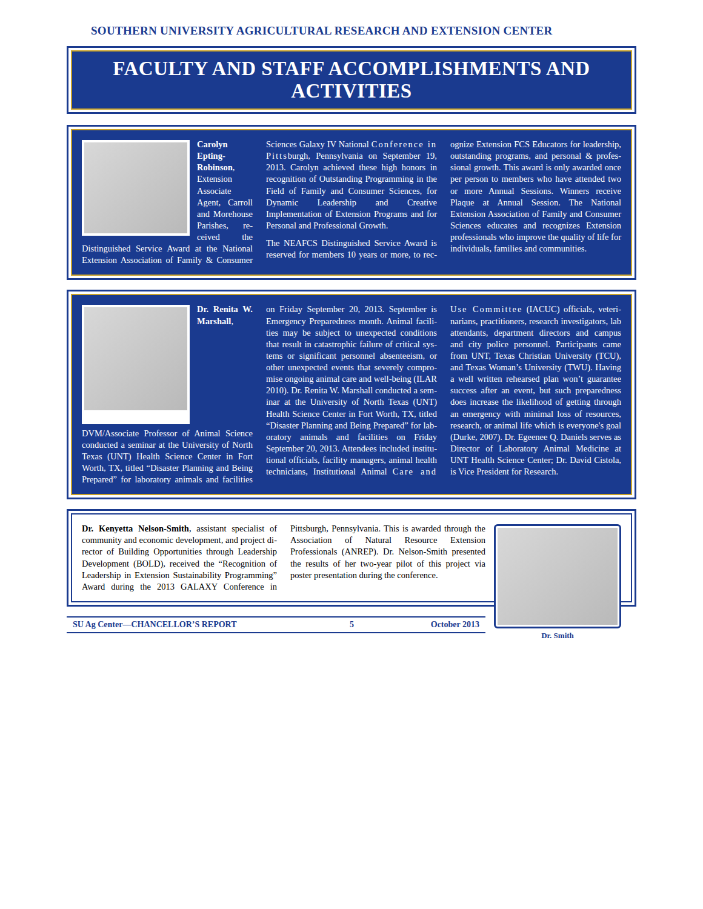SOUTHERN UNIVERSITY AGRICULTURAL RESEARCH AND EXTENSION CENTER
FACULTY AND STAFF ACCOMPLISHMENTS AND ACTIVITIES
Carolyn Epting-Robinson, Extension Associate Agent, Carroll and Morehouse Parishes, received the Distinguished Service Award at the National Extension Association of Family & Consumer Sciences Galaxy IV National Conference in Pittsburgh, Pennsylvania on September 19, 2013. Carolyn achieved these high honors in recognition of Outstanding Programming in the Field of Family and Consumer Sciences, for Dynamic Leadership and Creative Implementation of Extension Programs and for Personal and Professional Growth.
The NEAFCS Distinguished Service Award is reserved for members 10 years or more, to recognize Extension FCS Educators for leadership, outstanding programs, and personal & professional growth. This award is only awarded once per person to members who have attended two or more Annual Sessions. Winners receive Plaque at Annual Session. The National Extension Association of Family and Consumer Sciences educates and recognizes Extension professionals who improve the quality of life for individuals, families and communities.
L-r: Daniel, Marshall, Cistola
Dr. Renita W. Marshall, DVM/Associate Professor of Animal Science conducted a seminar at the University of North Texas (UNT) Health Science Center in Fort Worth, TX, titled “Disaster Planning and Being Prepared” for laboratory animals and facilities on Friday September 20, 2013. September is Emergency Preparedness month. Animal facilities may be subject to unexpected conditions that result in catastrophic failure of critical systems or significant personnel absenteeism, or other unexpected events that severely compromise ongoing animal care and well-being (ILAR 2010). Dr. Renita W. Marshall conducted a seminar at the University of North Texas (UNT) Health Science Center in Fort Worth, TX, titled “Disaster Planning and Being Prepared” for laboratory animals and facilities on Friday September 20, 2013. Attendees included institutional officials, facility managers, animal health technicians, Institutional Animal Care and Use Committee (IACUC) officials, veterinarians, practitioners, research investigators, lab attendants, department directors and campus and city police personnel. Participants came from UNT, Texas Christian University (TCU), and Texas Woman’s University (TWU). Having a well written rehearsed plan won’t guarantee success after an event, but such preparedness does increase the likelihood of getting through an emergency with minimal loss of resources, research, or animal life which is everyone's goal (Durke, 2007). Dr. Egeenee Q. Daniels serves as Director of Laboratory Animal Medicine at UNT Health Science Center; Dr. David Cistola, is Vice President for Research.
Dr. Smith
Dr. Kenyetta Nelson-Smith, assistant specialist of community and economic development, and project director of Building Opportunities through Leadership Development (BOLD), received the “Recognition of Leadership in Extension Sustainability Programming” Award during the 2013 GALAXY Conference in Pittsburgh, Pennsylvania. This is awarded through the Association of Natural Resource Extension Professionals (ANREP). Dr. Nelson-Smith presented the results of her two-year pilot of this project via poster presentation during the conference.
SU Ag Center—CHANCELLOR’S REPORT
5
October 2013